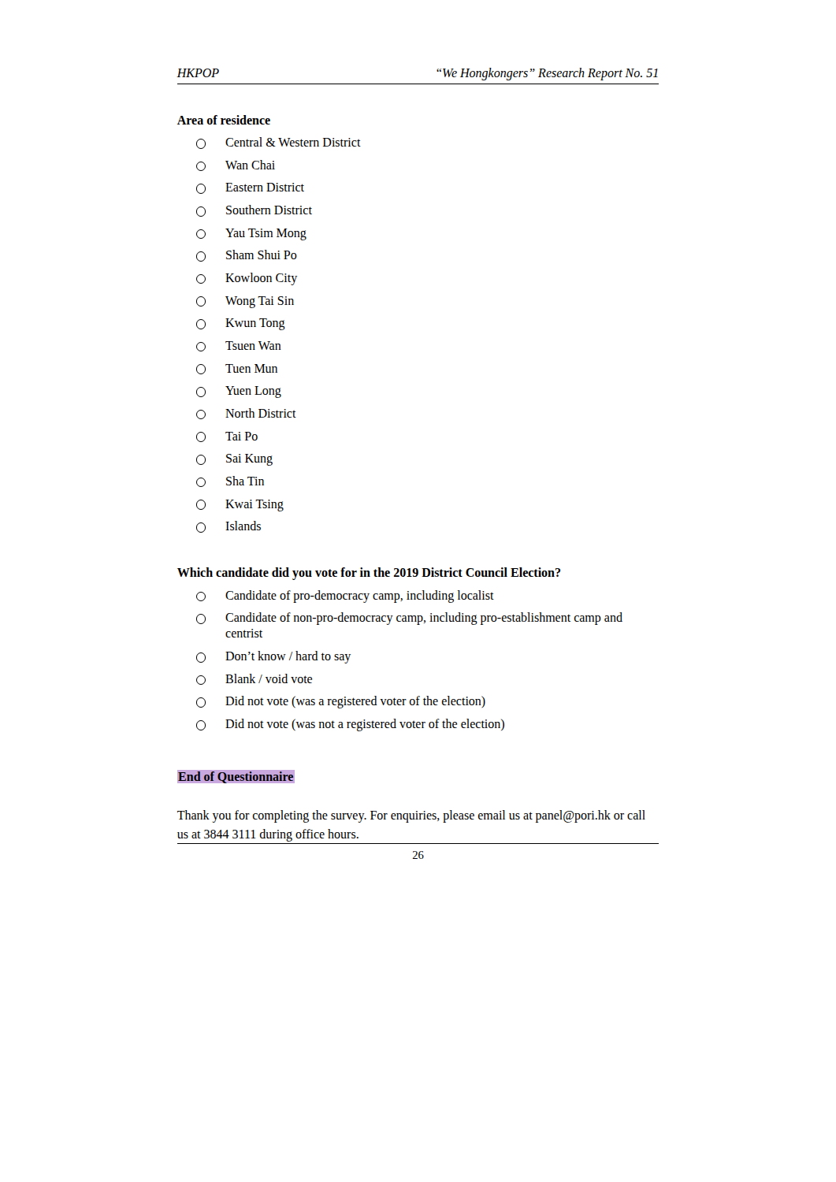HKPOP “We Hongkongers” Research Report No. 51
Area of residence
Central & Western District
Wan Chai
Eastern District
Southern District
Yau Tsim Mong
Sham Shui Po
Kowloon City
Wong Tai Sin
Kwun Tong
Tsuen Wan
Tuen Mun
Yuen Long
North District
Tai Po
Sai Kung
Sha Tin
Kwai Tsing
Islands
Which candidate did you vote for in the 2019 District Council Election?
Candidate of pro-democracy camp, including localist
Candidate of non-pro-democracy camp, including pro-establishment camp and centrist
Don’t know / hard to say
Blank / void vote
Did not vote (was a registered voter of the election)
Did not vote (was not a registered voter of the election)
End of Questionnaire
Thank you for completing the survey. For enquiries, please email us at panel@pori.hk or call us at 3844 3111 during office hours.
26